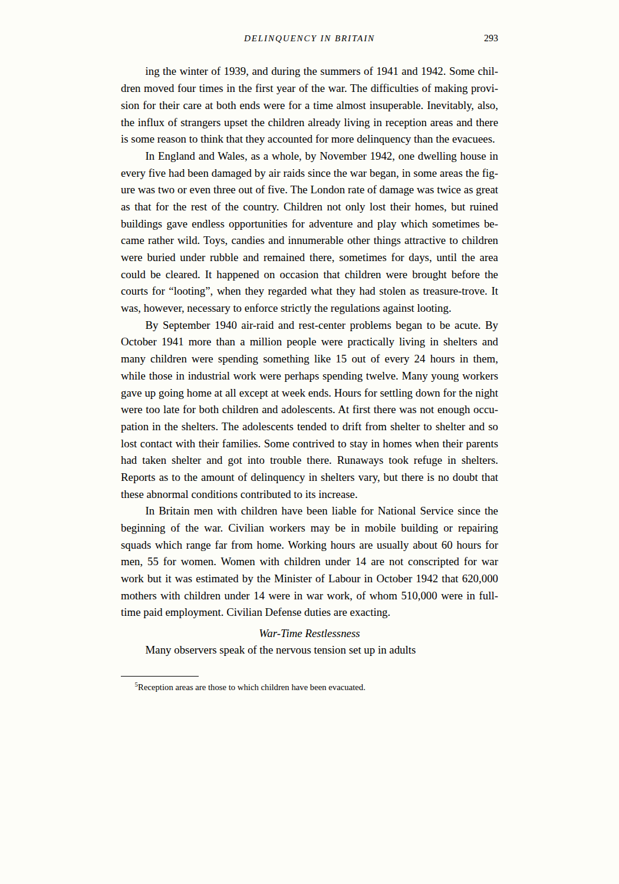Delinquency in Britain 293
ing the winter of 1939, and during the summers of 1941 and 1942. Some children moved four times in the first year of the war. The difficulties of making provision for their care at both ends were for a time almost insuperable. Inevitably, also, the influx of strangers upset the children already living in reception areas and there is some reason to think that they accounted for more delinquency than the evacuees.
In England and Wales, as a whole, by November 1942, one dwelling house in every five had been damaged by air raids since the war began, in some areas the figure was two or even three out of five. The London rate of damage was twice as great as that for the rest of the country. Children not only lost their homes, but ruined buildings gave endless opportunities for adventure and play which sometimes became rather wild. Toys, candies and innumerable other things attractive to children were buried under rubble and remained there, sometimes for days, until the area could be cleared. It happened on occasion that children were brought before the courts for “looting”, when they regarded what they had stolen as treasure-trove. It was, however, necessary to enforce strictly the regulations against looting.
By September 1940 air-raid and rest-center problems began to be acute. By October 1941 more than a million people were practically living in shelters and many children were spending something like 15 out of every 24 hours in them, while those in industrial work were perhaps spending twelve. Many young workers gave up going home at all except at week ends. Hours for settling down for the night were too late for both children and adolescents. At first there was not enough occupation in the shelters. The adolescents tended to drift from shelter to shelter and so lost contact with their families. Some contrived to stay in homes when their parents had taken shelter and got into trouble there. Runaways took refuge in shelters. Reports as to the amount of delinquency in shelters vary, but there is no doubt that these abnormal conditions contributed to its increase.
In Britain men with children have been liable for National Service since the beginning of the war. Civilian workers may be in mobile building or repairing squads which range far from home. Working hours are usually about 60 hours for men, 55 for women. Women with children under 14 are not conscripted for war work but it was estimated by the Minister of Labour in October 1942 that 620,000 mothers with children under 14 were in war work, of whom 510,000 were in full-time paid employment. Civilian Defense duties are exacting.
War-Time Restlessness
Many observers speak of the nervous tension set up in adults
5Reception areas are those to which children have been evacuated.